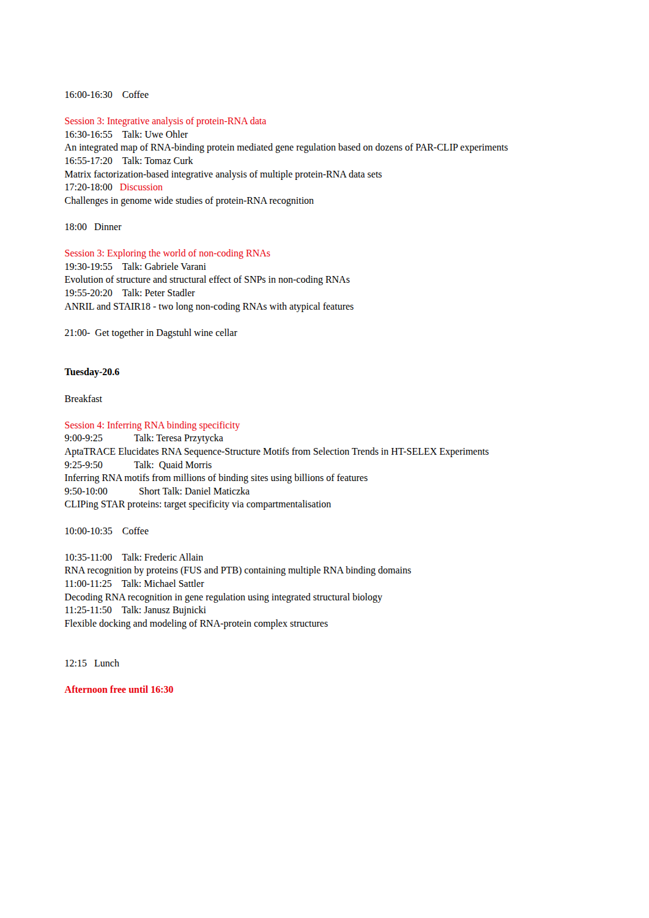16:00-16:30 Coffee
Session 3: Integrative analysis of protein-RNA data
16:30-16:55 Talk: Uwe Ohler
An integrated map of RNA-binding protein mediated gene regulation based on dozens of PAR-CLIP experiments
16:55-17:20 Talk: Tomaz Curk
Matrix factorization-based integrative analysis of multiple protein-RNA data sets
17:20-18:00 Discussion
Challenges in genome wide studies of protein-RNA recognition
18:00 Dinner
Session 3: Exploring the world of non-coding RNAs
19:30-19:55 Talk: Gabriele Varani
Evolution of structure and structural effect of SNPs in non-coding RNAs
19:55-20:20 Talk: Peter Stadler
ANRIL and STAIR18 - two long non-coding RNAs with atypical features
21:00- Get together in Dagstuhl wine cellar
Tuesday-20.6
Breakfast
Session 4: Inferring RNA binding specificity
9:00-9:25 Talk: Teresa Przytycka
AptaTRACE Elucidates RNA Sequence-Structure Motifs from Selection Trends in HT-SELEX Experiments
9:25-9:50 Talk: Quaid Morris
Inferring RNA motifs from millions of binding sites using billions of features
9:50-10:00 Short Talk: Daniel Maticzka
CLIPing STAR proteins: target specificity via compartmentalisation
10:00-10:35 Coffee
10:35-11:00 Talk: Frederic Allain
RNA recognition by proteins (FUS and PTB) containing multiple RNA binding domains
11:00-11:25 Talk: Michael Sattler
Decoding RNA recognition in gene regulation using integrated structural biology
11:25-11:50 Talk: Janusz Bujnicki
Flexible docking and modeling of RNA-protein complex structures
12:15 Lunch
Afternoon free until 16:30